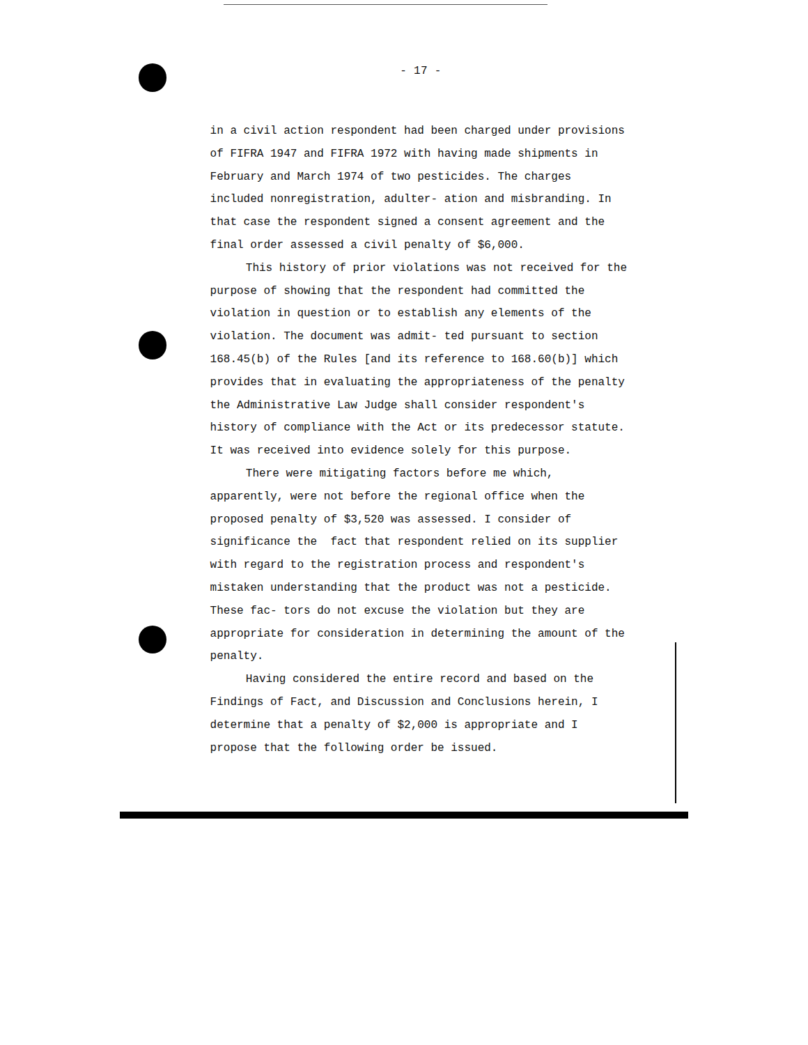- 17 -
in a civil action respondent had been charged under provisions of FIFRA 1947 and FIFRA 1972 with having made shipments in February and March 1974 of two pesticides. The charges included nonregistration, adulter- ation and misbranding. In that case the respondent signed a consent agreement and the final order assessed a civil penalty of $6,000.
This history of prior violations was not received for the purpose of showing that the respondent had committed the violation in question or to establish any elements of the violation. The document was admit- ted pursuant to section 168.45(b) of the Rules [and its reference to 168.60(b)] which provides that in evaluating the appropriateness of the penalty the Administrative Law Judge shall consider respondent's history of compliance with the Act or its predecessor statute. It was received into evidence solely for this purpose.
There were mitigating factors before me which, apparently, were not before the regional office when the proposed penalty of $3,520 was assessed. I consider of significance the fact that respondent relied on its supplier with regard to the registration process and respondent's mistaken understanding that the product was not a pesticide. These fac- tors do not excuse the violation but they are appropriate for consideration in determining the amount of the penalty.
Having considered the entire record and based on the Findings of Fact, and Discussion and Conclusions herein, I determine that a penalty of $2,000 is appropriate and I propose that the following order be issued.